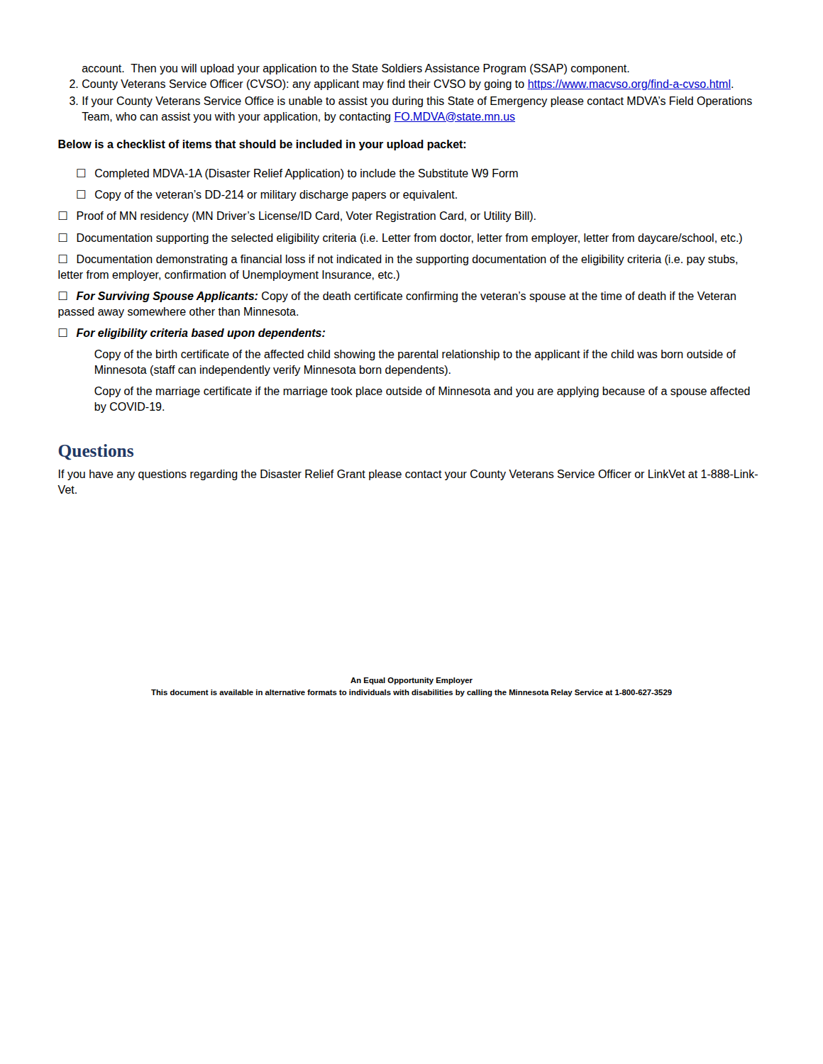account. Then you will upload your application to the State Soldiers Assistance Program (SSAP) component.
County Veterans Service Officer (CVSO): any applicant may find their CVSO by going to https://www.macvso.org/find-a-cvso.html.
If your County Veterans Service Office is unable to assist you during this State of Emergency please contact MDVA’s Field Operations Team, who can assist you with your application, by contacting FO.MDVA@state.mn.us
Below is a checklist of items that should be included in your upload packet:
☐ Completed MDVA-1A (Disaster Relief Application) to include the Substitute W9 Form
☐ Copy of the veteran’s DD-214 or military discharge papers or equivalent.
☐ Proof of MN residency (MN Driver’s License/ID Card, Voter Registration Card, or Utility Bill).
☐ Documentation supporting the selected eligibility criteria (i.e. Letter from doctor, letter from employer, letter from daycare/school, etc.)
☐ Documentation demonstrating a financial loss if not indicated in the supporting documentation of the eligibility criteria (i.e. pay stubs, letter from employer, confirmation of Unemployment Insurance, etc.)
☐ For Surviving Spouse Applicants: Copy of the death certificate confirming the veteran’s spouse at the time of death if the Veteran passed away somewhere other than Minnesota.
☐ For eligibility criteria based upon dependents:
Copy of the birth certificate of the affected child showing the parental relationship to the applicant if the child was born outside of Minnesota (staff can independently verify Minnesota born dependents).
Copy of the marriage certificate if the marriage took place outside of Minnesota and you are applying because of a spouse affected by COVID-19.
Questions
If you have any questions regarding the Disaster Relief Grant please contact your County Veterans Service Officer or LinkVet at 1-888-Link-Vet.
An Equal Opportunity Employer
This document is available in alternative formats to individuals with disabilities by calling the Minnesota Relay Service at 1-800-627-3529